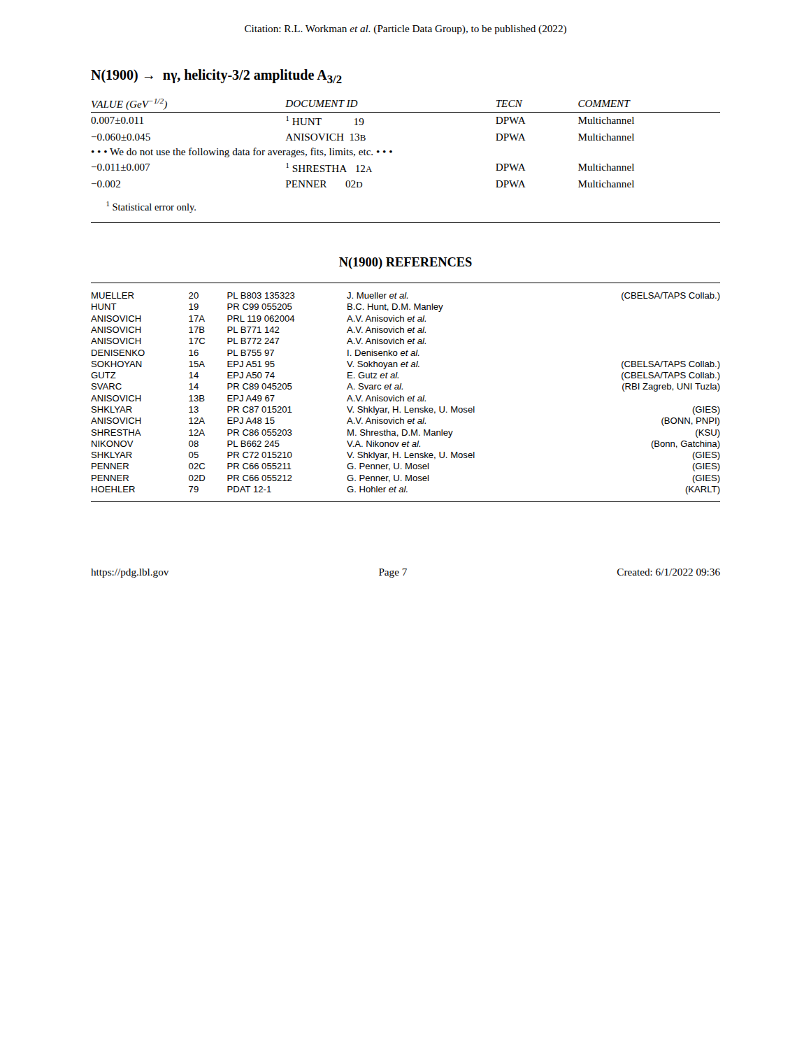Citation: R.L. Workman et al. (Particle Data Group), to be published (2022)
N(1900) → nγ, helicity-3/2 amplitude A3/2
| VALUE (GeV −1/2 ) | DOCUMENT ID | TECN | COMMENT |
| --- | --- | --- | --- |
| 0.007±0.011 | 1 HUNT 19 | DPWA | Multichannel |
| −0.060±0.045 | ANISOVICH 13 B | DPWA | Multichannel |
| • • • We do not use the following data for averages, fits, limits, etc. • • • |
| −0.011±0.007 | 1 SHRESTHA 12 A | DPWA | Multichannel |
| −0.002 | PENNER 02 D | DPWA | Multichannel |
1 Statistical error only.
N(1900) REFERENCES
| MUELLER | 20 | PL B803 135323 | J. Mueller et al. | (CBELSA/TAPS Collab.) |
| HUNT | 19 | PR C99 055205 | B.C. Hunt, D.M. Manley | |
| ANISOVICH | 17A | PRL 119 062004 | A.V. Anisovich et al. | |
| ANISOVICH | 17B | PL B771 142 | A.V. Anisovich et al. | |
| ANISOVICH | 17C | PL B772 247 | A.V. Anisovich et al. | |
| DENISENKO | 16 | PL B755 97 | I. Denisenko et al. | |
| SOKHOYAN | 15A | EPJ A51 95 | V. Sokhoyan et al. | (CBELSA/TAPS Collab.) |
| GUTZ | 14 | EPJ A50 74 | E. Gutz et al. | (CBELSA/TAPS Collab.) |
| SVARC | 14 | PR C89 045205 | A. Svarc et al. | (RBI Zagreb, UNI Tuzla) |
| ANISOVICH | 13B | EPJ A49 67 | A.V. Anisovich et al. | |
| SHKLYAR | 13 | PR C87 015201 | V. Shklyar, H. Lenske, U. Mosel | (GIES) |
| ANISOVICH | 12A | EPJ A48 15 | A.V. Anisovich et al. | (BONN, PNPI) |
| SHRESTHA | 12A | PR C86 055203 | M. Shrestha, D.M. Manley | (KSU) |
| NIKONOV | 08 | PL B662 245 | V.A. Nikonov et al. | (Bonn, Gatchina) |
| SHKLYAR | 05 | PR C72 015210 | V. Shklyar, H. Lenske, U. Mosel | (GIES) |
| PENNER | 02C | PR C66 055211 | G. Penner, U. Mosel | (GIES) |
| PENNER | 02D | PR C66 055212 | G. Penner, U. Mosel | (GIES) |
| HOEHLER | 79 | PDAT 12-1 | G. Hohler et al. | (KARLT) |
https://pdg.lbl.gov
Page 7
Created: 6/1/2022 09:36